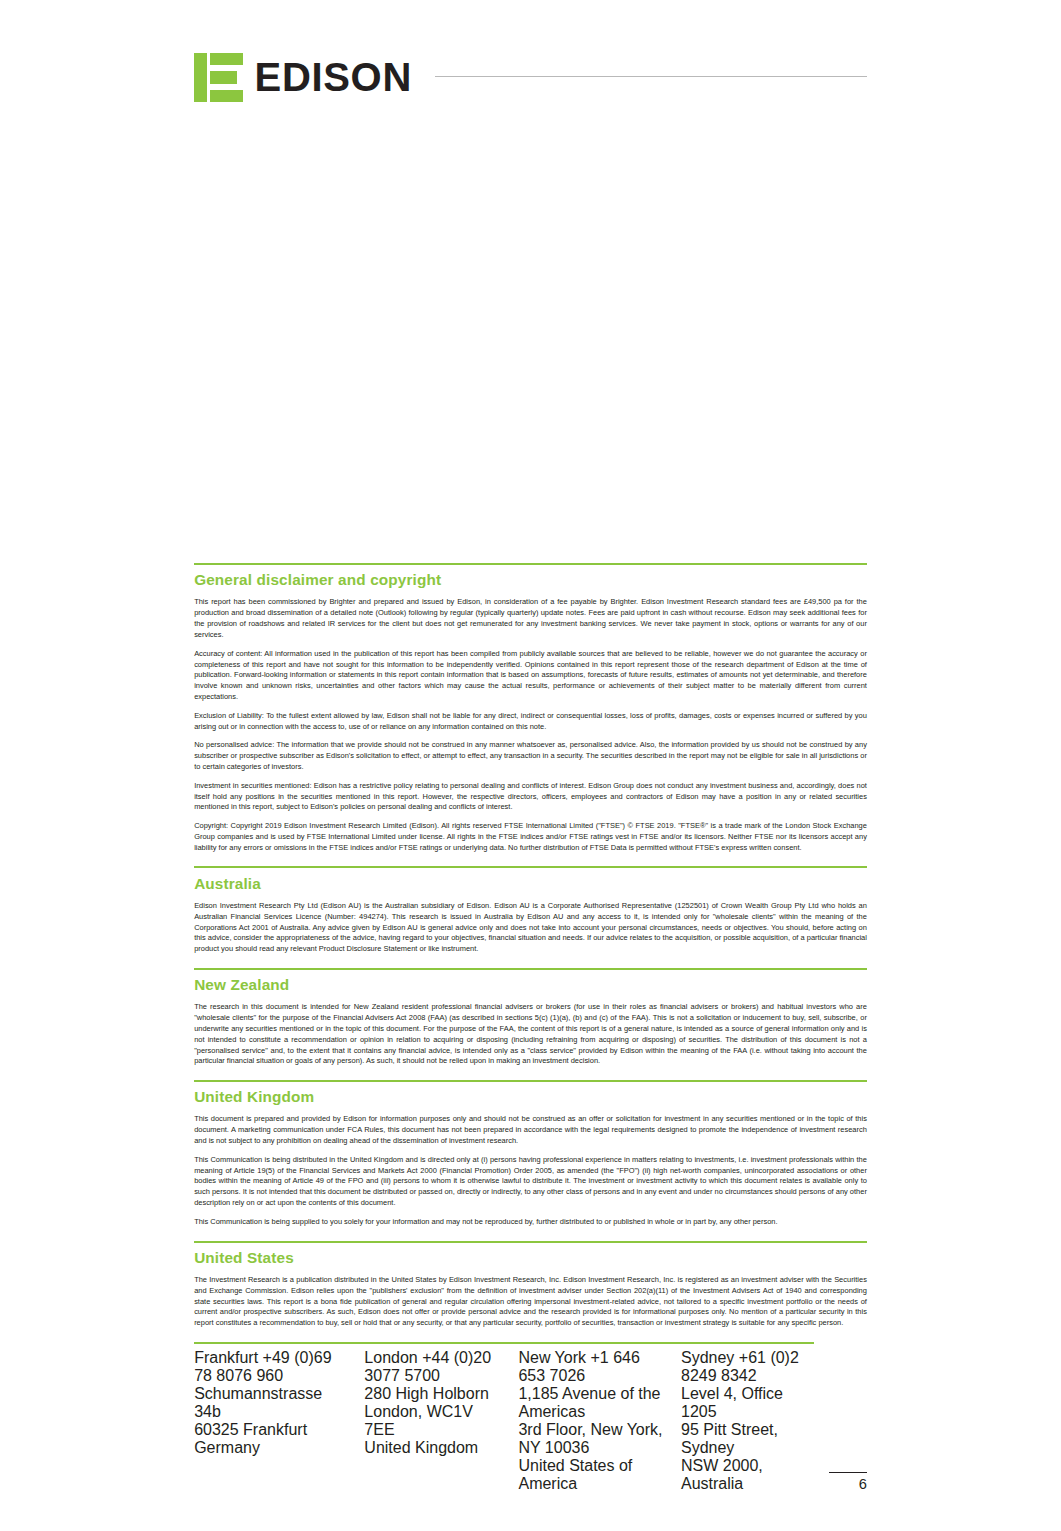EDISON
General disclaimer and copyright
This report has been commissioned by Brighter and prepared and issued by Edison, in consideration of a fee payable by Brighter. Edison Investment Research standard fees are £49,500 pa for the production and broad dissemination of a detailed note (Outlook) following by regular (typically quarterly) update notes. Fees are paid upfront in cash without recourse. Edison may seek additional fees for the provision of roadshows and related IR services for the client but does not get remunerated for any investment banking services. We never take payment in stock, options or warrants for any of our services.
Accuracy of content: All information used in the publication of this report has been compiled from publicly available sources that are believed to be reliable, however we do not guarantee the accuracy or completeness of this report and have not sought for this information to be independently verified. Opinions contained in this report represent those of the research department of Edison at the time of publication. Forward-looking information or statements in this report contain information that is based on assumptions, forecasts of future results, estimates of amounts not yet determinable, and therefore involve known and unknown risks, uncertainties and other factors which may cause the actual results, performance or achievements of their subject matter to be materially different from current expectations.
Exclusion of Liability: To the fullest extent allowed by law, Edison shall not be liable for any direct, indirect or consequential losses, loss of profits, damages, costs or expenses incurred or suffered by you arising out or in connection with the access to, use of or reliance on any information contained on this note.
No personalised advice: The information that we provide should not be construed in any manner whatsoever as, personalised advice. Also, the information provided by us should not be construed by any subscriber or prospective subscriber as Edison's solicitation to effect, or attempt to effect, any transaction in a security. The securities described in the report may not be eligible for sale in all jurisdictions or to certain categories of investors.
Investment in securities mentioned: Edison has a restrictive policy relating to personal dealing and conflicts of interest. Edison Group does not conduct any investment business and, accordingly, does not itself hold any positions in the securities mentioned in this report. However, the respective directors, officers, employees and contractors of Edison may have a position in any or related securities mentioned in this report, subject to Edison's policies on personal dealing and conflicts of interest.
Copyright: Copyright 2019 Edison Investment Research Limited (Edison). All rights reserved FTSE International Limited ("FTSE") © FTSE 2019. "FTSE®" is a trade mark of the London Stock Exchange Group companies and is used by FTSE International Limited under license. All rights in the FTSE indices and/or FTSE ratings vest in FTSE and/or its licensors. Neither FTSE nor its licensors accept any liability for any errors or omissions in the FTSE indices and/or FTSE ratings or underlying data. No further distribution of FTSE Data is permitted without FTSE's express written consent.
Australia
Edison Investment Research Pty Ltd (Edison AU) is the Australian subsidiary of Edison. Edison AU is a Corporate Authorised Representative (1252501) of Crown Wealth Group Pty Ltd who holds an Australian Financial Services Licence (Number: 494274). This research is issued in Australia by Edison AU and any access to it, is intended only for "wholesale clients" within the meaning of the Corporations Act 2001 of Australia. Any advice given by Edison AU is general advice only and does not take into account your personal circumstances, needs or objectives. You should, before acting on this advice, consider the appropriateness of the advice, having regard to your objectives, financial situation and needs. If our advice relates to the acquisition, or possible acquisition, of a particular financial product you should read any relevant Product Disclosure Statement or like instrument.
New Zealand
The research in this document is intended for New Zealand resident professional financial advisers or brokers (for use in their roles as financial advisers or brokers) and habitual investors who are "wholesale clients" for the purpose of the Financial Advisers Act 2008 (FAA) (as described in sections 5(c) (1)(a), (b) and (c) of the FAA). This is not a solicitation or inducement to buy, sell, subscribe, or underwrite any securities mentioned or in the topic of this document. For the purpose of the FAA, the content of this report is of a general nature, is intended as a source of general information only and is not intended to constitute a recommendation or opinion in relation to acquiring or disposing (including refraining from acquiring or disposing) of securities. The distribution of this document is not a "personalised service" and, to the extent that it contains any financial advice, is intended only as a "class service" provided by Edison within the meaning of the FAA (i.e. without taking into account the particular financial situation or goals of any person). As such, it should not be relied upon in making an investment decision.
United Kingdom
This document is prepared and provided by Edison for information purposes only and should not be construed as an offer or solicitation for investment in any securities mentioned or in the topic of this document. A marketing communication under FCA Rules, this document has not been prepared in accordance with the legal requirements designed to promote the independence of investment research and is not subject to any prohibition on dealing ahead of the dissemination of investment research.
This Communication is being distributed in the United Kingdom and is directed only at (i) persons having professional experience in matters relating to investments, i.e. investment professionals within the meaning of Article 19(5) of the Financial Services and Markets Act 2000 (Financial Promotion) Order 2005, as amended (the "FPO") (ii) high net-worth companies, unincorporated associations or other bodies within the meaning of Article 49 of the FPO and (iii) persons to whom it is otherwise lawful to distribute it. The investment or investment activity to which this document relates is available only to such persons. It is not intended that this document be distributed or passed on, directly or indirectly, to any other class of persons and in any event and under no circumstances should persons of any other description rely on or act upon the contents of this document.
This Communication is being supplied to you solely for your information and may not be reproduced by, further distributed to or published in whole or in part by, any other person.
United States
The Investment Research is a publication distributed in the United States by Edison Investment Research, Inc. Edison Investment Research, Inc. is registered as an investment adviser with the Securities and Exchange Commission. Edison relies upon the "publishers' exclusion" from the definition of investment adviser under Section 202(a)(11) of the Investment Advisers Act of 1940 and corresponding state securities laws. This report is a bona fide publication of general and regular circulation offering impersonal investment-related advice, not tailored to a specific investment portfolio or the needs of current and/or prospective subscribers. As such, Edison does not offer or provide personal advice and the research provided is for informational purposes only. No mention of a particular security in this report constitutes a recommendation to buy, sell or hold that or any security, or that any particular security, portfolio of securities, transaction or investment strategy is suitable for any specific person.
Frankfurt +49 (0)69 78 8076 960
Schumannstrasse 34b
60325 Frankfurt
Germany
London +44 (0)20 3077 5700
280 High Holborn
London, WC1V 7EE
United Kingdom
New York +1 646 653 7026
1,185 Avenue of the Americas
3rd Floor, New York, NY 10036
United States of America
Sydney +61 (0)2 8249 8342
Level 4, Office 1205
95 Pitt Street, Sydney
NSW 2000, Australia
6